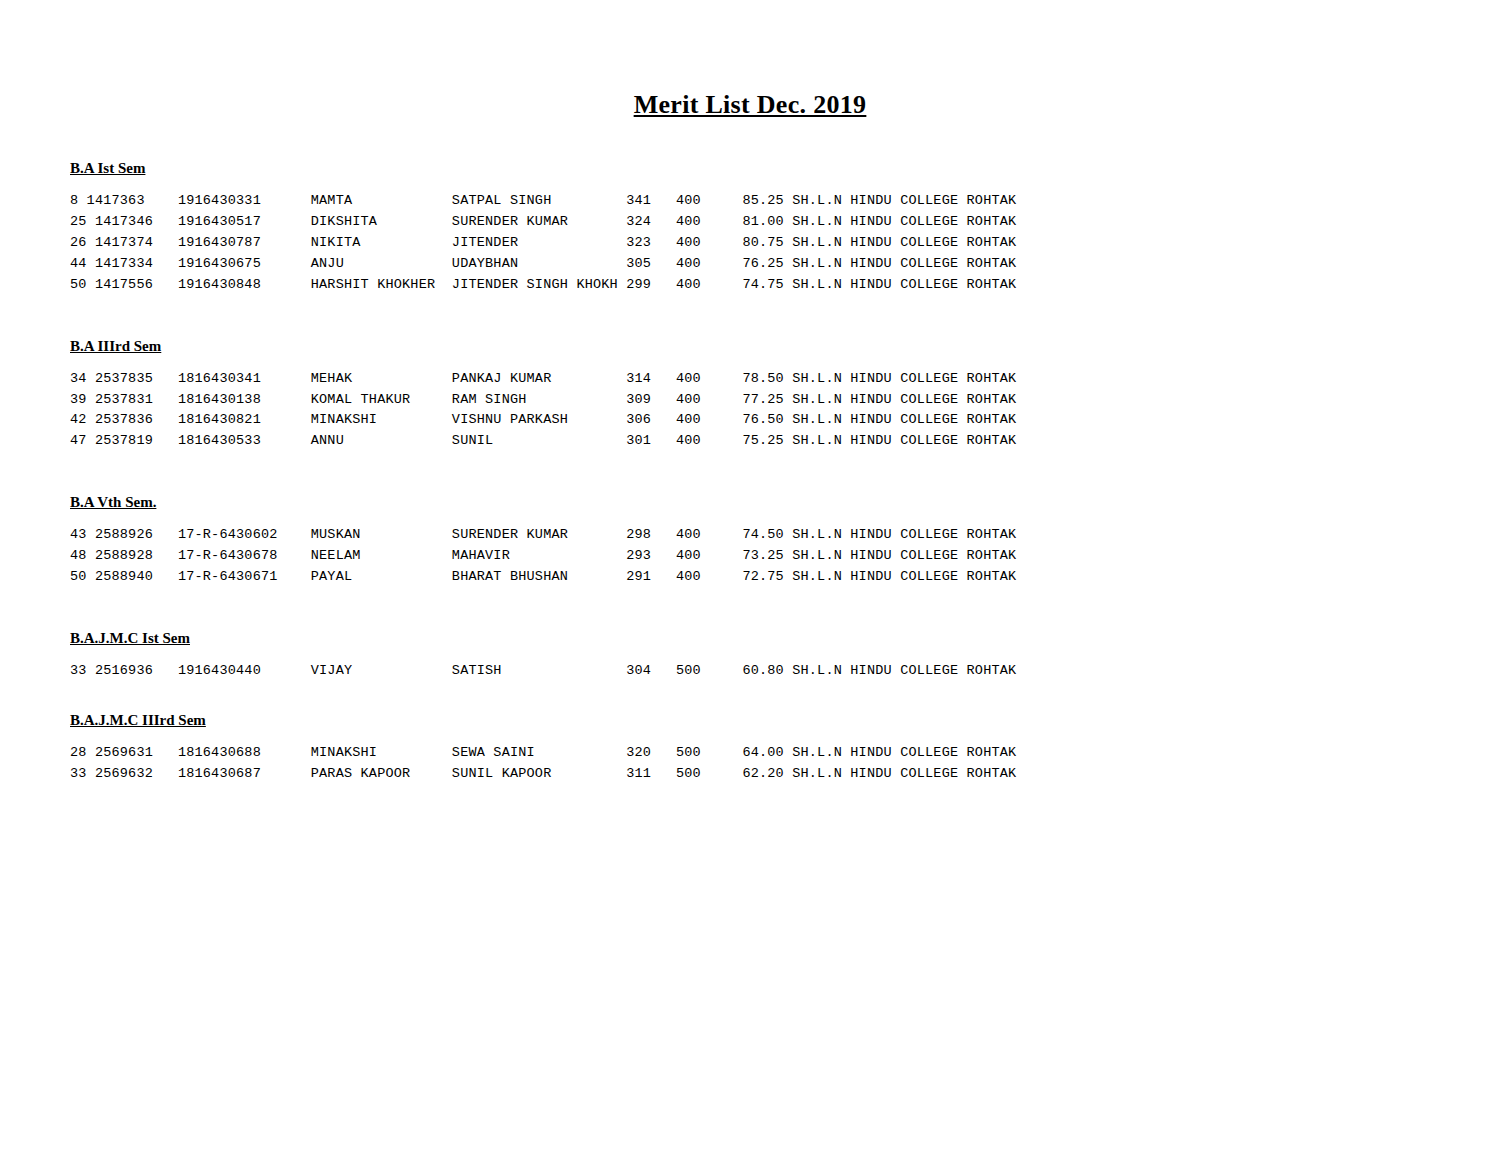Merit List Dec. 2019
B.A Ist Sem
8 1417363    1916430331      MAMTA            SATPAL SINGH         341   400     85.25 SH.L.N HINDU COLLEGE ROHTAK
25 1417346   1916430517      DIKSHITA         SURENDER KUMAR       324   400     81.00 SH.L.N HINDU COLLEGE ROHTAK
26 1417374   1916430787      NIKITA           JITENDER             323   400     80.75 SH.L.N HINDU COLLEGE ROHTAK
44 1417334   1916430675      ANJU             UDAYBHAN             305   400     76.25 SH.L.N HINDU COLLEGE ROHTAK
50 1417556   1916430848      HARSHIT KHOKHER  JITENDER SINGH KHOKH 299   400     74.75 SH.L.N HINDU COLLEGE ROHTAK
B.A IIIrd Sem
34 2537835   1816430341      MEHAK            PANKAJ KUMAR         314   400     78.50 SH.L.N HINDU COLLEGE ROHTAK
39 2537831   1816430138      KOMAL THAKUR     RAM SINGH            309   400     77.25 SH.L.N HINDU COLLEGE ROHTAK
42 2537836   1816430821      MINAKSHI         VISHNU PARKASH       306   400     76.50 SH.L.N HINDU COLLEGE ROHTAK
47 2537819   1816430533      ANNU             SUNIL                301   400     75.25 SH.L.N HINDU COLLEGE ROHTAK
B.A Vth Sem.
43 2588926   17-R-6430602    MUSKAN           SURENDER KUMAR       298   400     74.50 SH.L.N HINDU COLLEGE ROHTAK
48 2588928   17-R-6430678    NEELAM           MAHAVIR              293   400     73.25 SH.L.N HINDU COLLEGE ROHTAK
50 2588940   17-R-6430671    PAYAL            BHARAT BHUSHAN       291   400     72.75 SH.L.N HINDU COLLEGE ROHTAK
B.A.J.M.C Ist Sem
33 2516936   1916430440      VIJAY            SATISH               304   500     60.80 SH.L.N HINDU COLLEGE ROHTAK
B.A.J.M.C IIIrd Sem
28 2569631   1816430688      MINAKSHI         SEWA SAINI           320   500     64.00 SH.L.N HINDU COLLEGE ROHTAK
33 2569632   1816430687      PARAS KAPOOR     SUNIL KAPOOR         311   500     62.20 SH.L.N HINDU COLLEGE ROHTAK